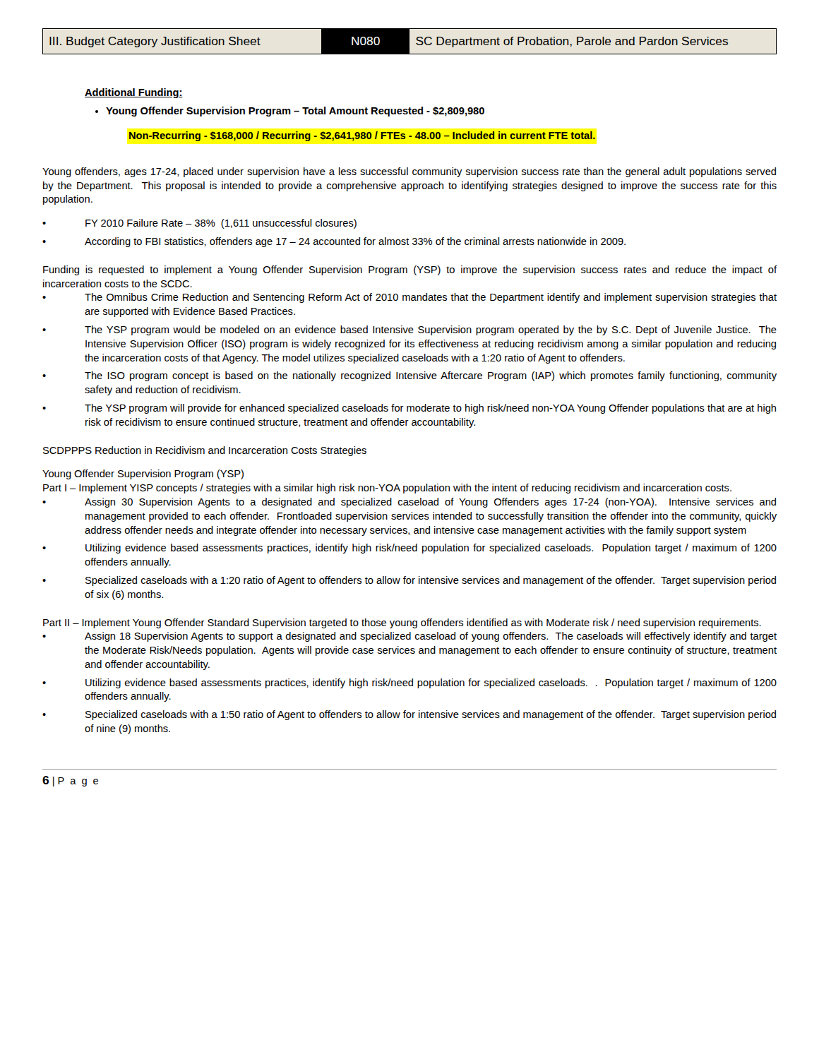| III. Budget Category Justification Sheet | N080 | SC Department of Probation, Parole and Pardon Services |
Additional Funding:
Young Offender Supervision Program – Total Amount Requested - $2,809,980
Non-Recurring - $168,000 / Recurring - $2,641,980 / FTEs - 48.00 – Included in current FTE total.
Young offenders, ages 17-24, placed under supervision have a less successful community supervision success rate than the general adult populations served by the Department. This proposal is intended to provide a comprehensive approach to identifying strategies designed to improve the success rate for this population.
| • | FY 2010 Failure Rate – 38% (1,611 unsuccessful closures) |
| • | According to FBI statistics, offenders age 17 – 24 accounted for almost 33% of the criminal arrests nationwide in 2009. |
Funding is requested to implement a Young Offender Supervision Program (YSP) to improve the supervision success rates and reduce the impact of incarceration costs to the SCDC.
| • | The Omnibus Crime Reduction and Sentencing Reform Act of 2010 mandates that the Department identify and implement supervision strategies that are supported with Evidence Based Practices. |
| • | The YSP program would be modeled on an evidence based Intensive Supervision program operated by the by S.C. Dept of Juvenile Justice. The Intensive Supervision Officer (ISO) program is widely recognized for its effectiveness at reducing recidivism among a similar population and reducing the incarceration costs of that Agency. The model utilizes specialized caseloads with a 1:20 ratio of Agent to offenders. |
| • | The ISO program concept is based on the nationally recognized Intensive Aftercare Program (IAP) which promotes family functioning, community safety and reduction of recidivism. |
| • | The YSP program will provide for enhanced specialized caseloads for moderate to high risk/need non-YOA Young Offender populations that are at high risk of recidivism to ensure continued structure, treatment and offender accountability. |
SCDPPPS Reduction in Recidivism and Incarceration Costs Strategies
Young Offender Supervision Program (YSP)
Part I – Implement YISP concepts / strategies with a similar high risk non-YOA population with the intent of reducing recidivism and incarceration costs.
| • | Assign 30 Supervision Agents to a designated and specialized caseload of Young Offenders ages 17-24 (non-YOA). Intensive services and management provided to each offender. Frontloaded supervision services intended to successfully transition the offender into the community, quickly address offender needs and integrate offender into necessary services, and intensive case management activities with the family support system |
| • | Utilizing evidence based assessments practices, identify high risk/need population for specialized caseloads. Population target / maximum of 1200 offenders annually. |
| • | Specialized caseloads with a 1:20 ratio of Agent to offenders to allow for intensive services and management of the offender. Target supervision period of six (6) months. |
Part II – Implement Young Offender Standard Supervision targeted to those young offenders identified as with Moderate risk / need supervision requirements.
| • | Assign 18 Supervision Agents to support a designated and specialized caseload of young offenders. The caseloads will effectively identify and target the Moderate Risk/Needs population. Agents will provide case services and management to each offender to ensure continuity of structure, treatment and offender accountability. |
| • | Utilizing evidence based assessments practices, identify high risk/need population for specialized caseloads. . Population target / maximum of 1200 offenders annually. |
| • | Specialized caseloads with a 1:50 ratio of Agent to offenders to allow for intensive services and management of the offender. Target supervision period of nine (9) months. |
6 | P a g e